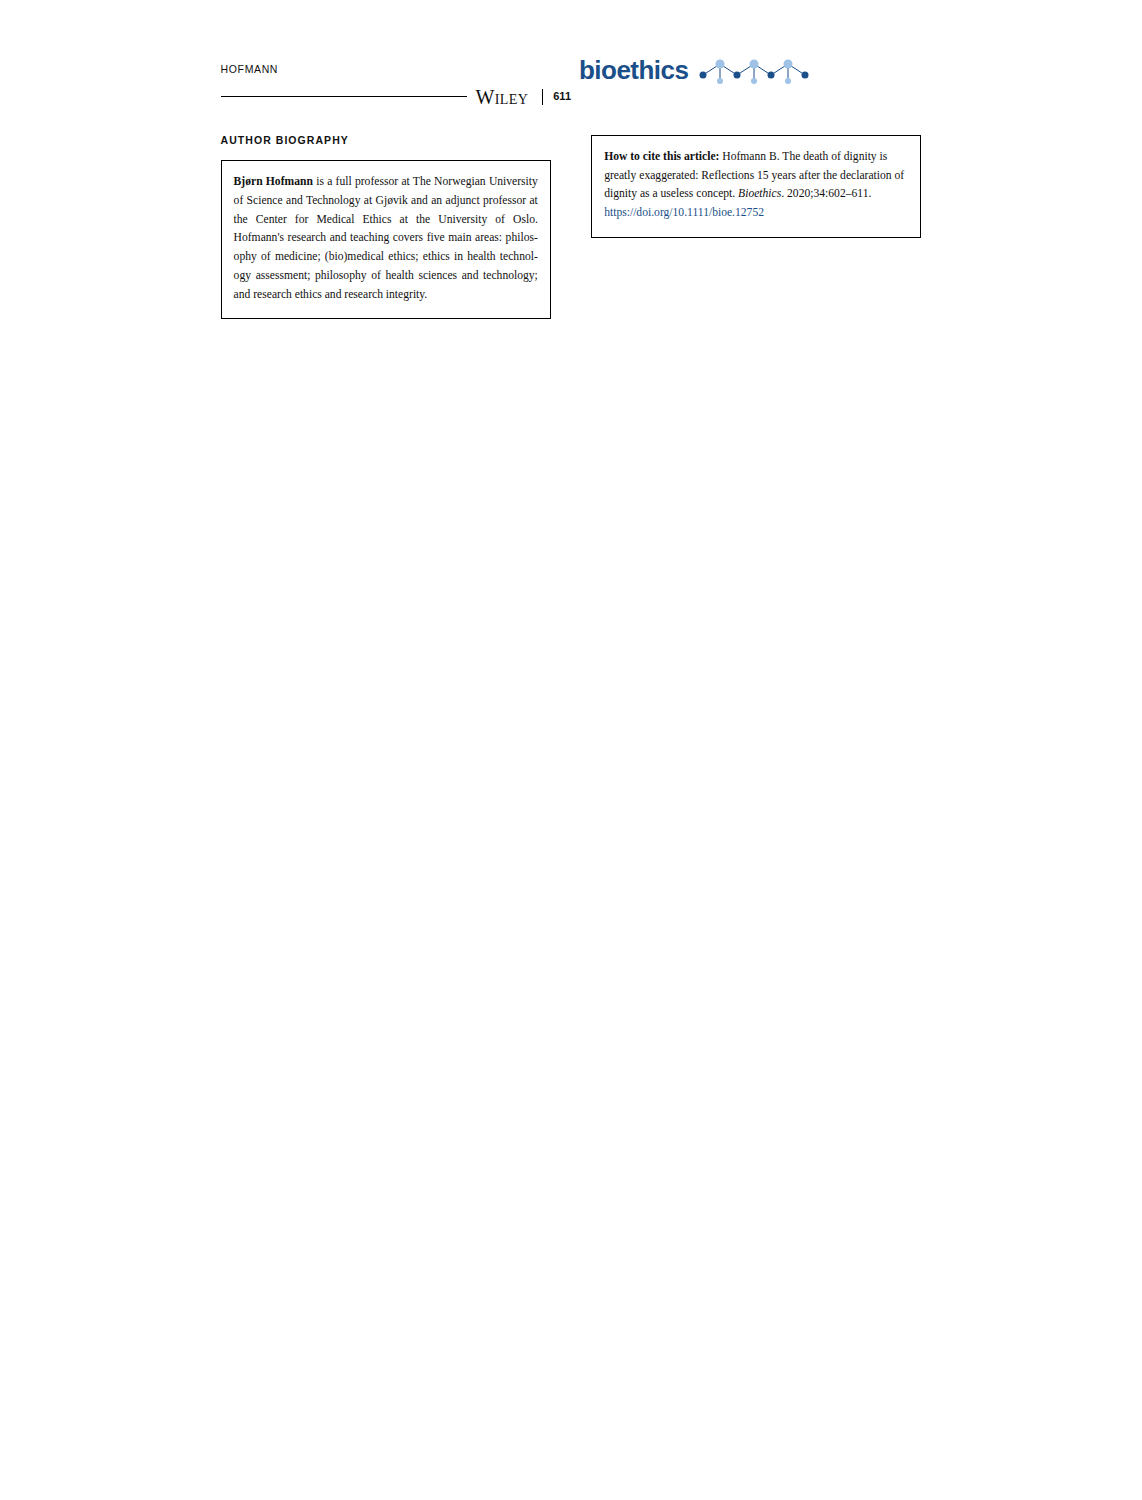Hofmann
bioethics
Wiley 611
Author Biography
Bjørn Hofmann is a full professor at The Norwegian University of Science and Technology at Gjøvik and an adjunct professor at the Center for Medical Ethics at the University of Oslo. Hofmann's research and teaching covers five main areas: philosophy of medicine; (bio)medical ethics; ethics in health technology assessment; philosophy of health sciences and technology; and research ethics and research integrity.
How to cite this article: Hofmann B. The death of dignity is greatly exaggerated: Reflections 15 years after the declaration of dignity as a useless concept. Bioethics. 2020;34:602–611. https://doi.org/10.1111/bioe.12752